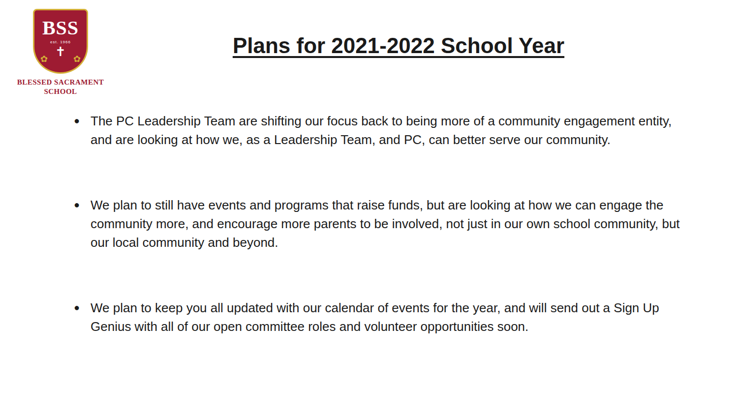BSS
est. 1966
✝
✿ ✿
BLESSED SACRAMENT
SCHOOL
Plans for 2021-2022 School Year
The PC Leadership Team are shifting our focus back to being more of a community engagement entity, and are looking at how we, as a Leadership Team, and PC, can better serve our community.
We plan to still have events and programs that raise funds, but are looking at how we can engage the community more, and encourage more parents to be involved, not just in our own school community, but our local community and beyond.
We plan to keep you all updated with our calendar of events for the year, and will send out a Sign Up Genius with all of our open committee roles and volunteer opportunities soon.